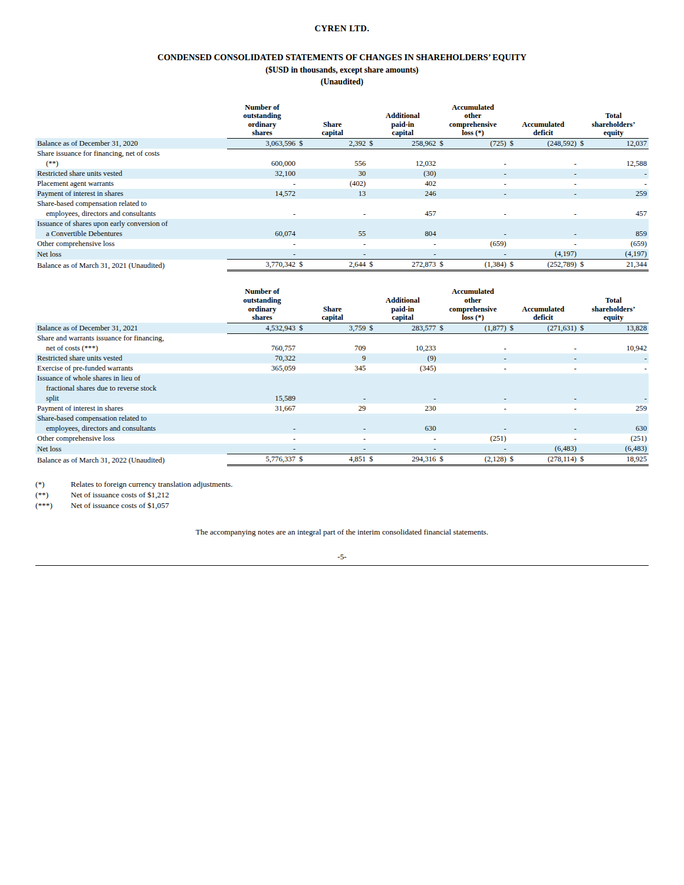CYREN LTD.
CONDENSED CONSOLIDATED STATEMENTS OF CHANGES IN SHAREHOLDERS’ EQUITY
($USD in thousands, except share amounts)
(Unaudited)
| | Number of outstanding ordinary shares | Share capital | Additional paid-in capital | Accumulated other comprehensive loss (*) | Accumulated deficit | Total shareholders’ equity |
| --- | --- | --- | --- | --- | --- | --- |
| Balance as of December 31, 2020 | 3,063,596 | $ | 2,392 | $ | 258,962 | $ | (725) | $ | (248,592) | $ | 12,037 |
| Share issuance for financing, net of costs | | | | | | | | | | | |
| (**) | 600,000 | | 556 | | 12,032 | | - | | - | | 12,588 |
| Restricted share units vested | 32,100 | | 30 | | (30) | | - | | - | | - |
| Placement agent warrants | - | | (402) | | 402 | | - | | - | | - |
| Payment of interest in shares | 14,572 | | 13 | | 246 | | - | | - | | 259 |
| Share-based compensation related to | | | | | | | | | | | |
| employees, directors and consultants | - | | - | | 457 | | - | | - | | 457 |
| Issuance of shares upon early conversion of | | | | | | | | | | | |
| a Convertible Debentures | 60,074 | | 55 | | 804 | | - | | - | | 859 |
| Other comprehensive loss | - | | - | | - | | (659) | | - | | (659) |
| Net loss | - | | - | | - | | - | | (4,197) | | (4,197) |
| Balance as of March 31, 2021 (Unaudited) | 3,770,342 | $ | 2,644 | $ | 272,873 | $ | (1,384) | $ | (252,789) | $ | 21,344 |
| | Number of outstanding ordinary shares | Share capital | Additional paid-in capital | Accumulated other comprehensive loss (*) | Accumulated deficit | Total shareholders’ equity |
| --- | --- | --- | --- | --- | --- | --- |
| Balance as of December 31, 2021 | 4,532,943 | $ | 3,759 | $ | 283,577 | $ | (1,877) | $ | (271,631) | $ | 13,828 |
| Share and warrants issuance for financing, | | | | | | | | | | | |
| net of costs (***) | 760,757 | | 709 | | 10,233 | | - | | - | | 10,942 |
| Restricted share units vested | 70,322 | | 9 | | (9) | | - | | - | | - |
| Exercise of pre-funded warrants | 365,059 | | 345 | | (345) | | - | | - | | - |
| Issuance of whole shares in lieu of | | | | | | | | | | | |
| fractional shares due to reverse stock | | | | | | | | | | | |
| split | 15,589 | | - | | - | | - | | - | | - |
| Payment of interest in shares | 31,667 | | 29 | | 230 | | - | | - | | 259 |
| Share-based compensation related to | | | | | | | | | | | |
| employees, directors and consultants | - | | - | | 630 | | - | | - | | 630 |
| Other comprehensive loss | - | | - | | - | | (251) | | - | | (251) |
| Net loss | - | | - | | - | | - | | (6,483) | | (6,483) |
| Balance as of March 31, 2022 (Unaudited) | 5,776,337 | $ | 4,851 | $ | 294,316 | $ | (2,128) | $ | (278,114) | $ | 18,925 |
| (*) | Relates to foreign currency translation adjustments. |
| (**) | Net of issuance costs of $1,212 |
| (***) | Net of issuance costs of $1,057 |
The accompanying notes are an integral part of the interim consolidated financial statements.
-5-